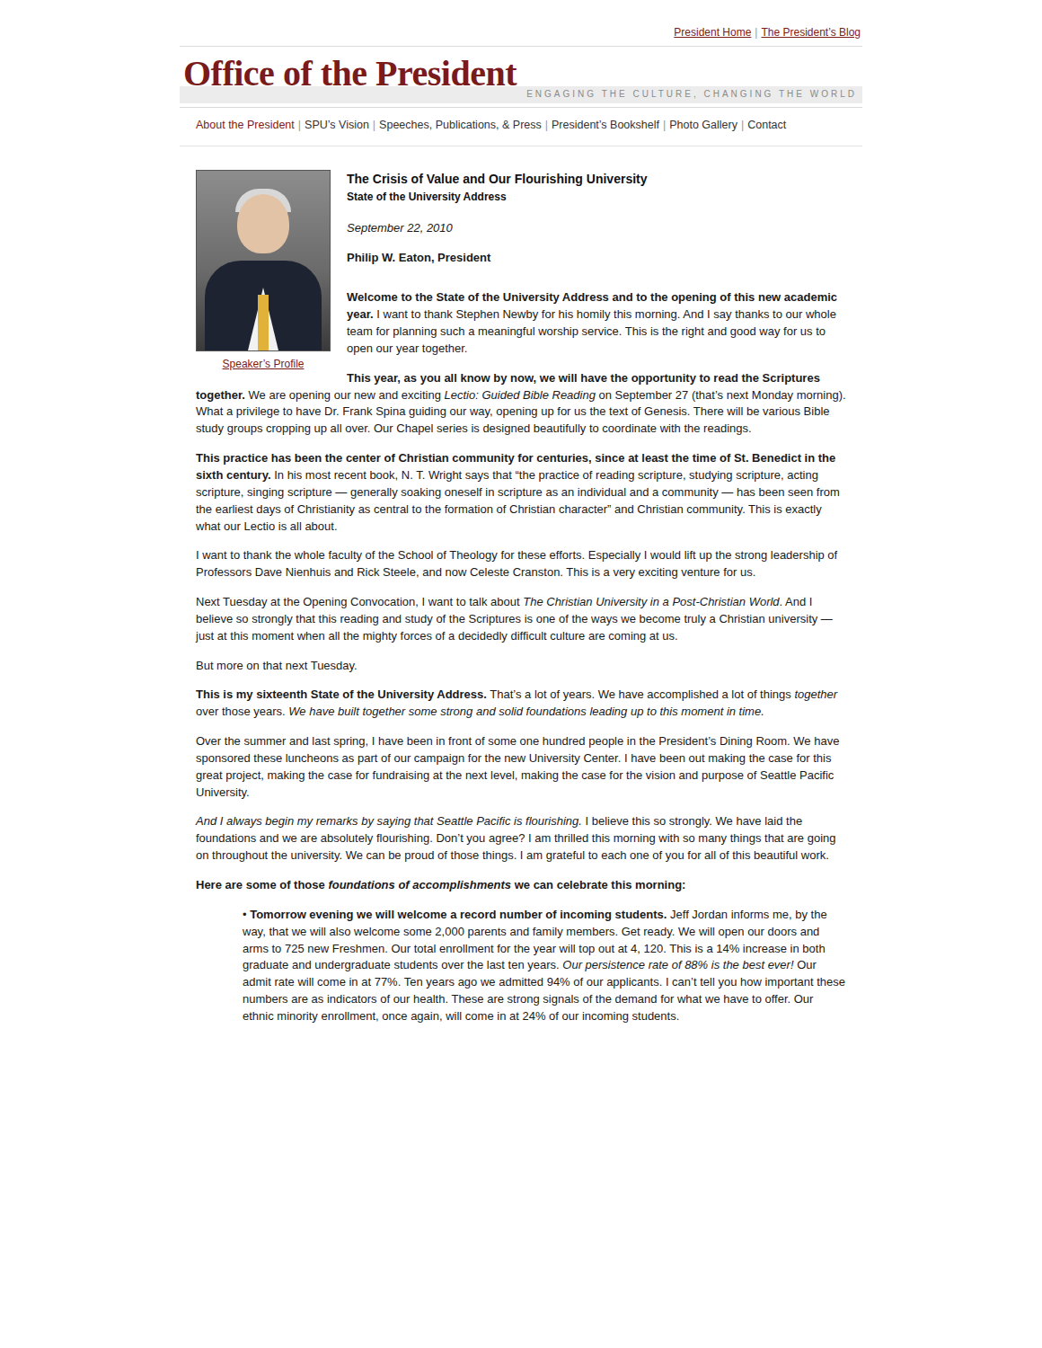President Home|The President’s Blog
Office of the President
Engaging the Culture, Changing the World
About the President|SPU’s Vision|Speeches, Publications, & Press|President’s Bookshelf|Photo Gallery|Contact
Speaker’s Profile
The Crisis of Value and Our Flourishing University
State of the University Address
September 22, 2010
Philip W. Eaton, President
Welcome to the State of the University Address and to the opening of this new academic year. I want to thank Stephen Newby for his homily this morning. And I say thanks to our whole team for planning such a meaningful worship service. This is the right and good way for us to open our year together.
This year, as you all know by now, we will have the opportunity to read the Scriptures together. We are opening our new and exciting Lectio: Guided Bible Reading on September 27 (that’s next Monday morning). What a privilege to have Dr. Frank Spina guiding our way, opening up for us the text of Genesis. There will be various Bible study groups cropping up all over. Our Chapel series is designed beautifully to coordinate with the readings.
This practice has been the center of Christian community for centuries, since at least the time of St. Benedict in the sixth century. In his most recent book, N. T. Wright says that “the practice of reading scripture, studying scripture, acting scripture, singing scripture — generally soaking oneself in scripture as an individual and a community — has been seen from the earliest days of Christianity as central to the formation of Christian character” and Christian community. This is exactly what our Lectio is all about.
I want to thank the whole faculty of the School of Theology for these efforts. Especially I would lift up the strong leadership of Professors Dave Nienhuis and Rick Steele, and now Celeste Cranston. This is a very exciting venture for us.
Next Tuesday at the Opening Convocation, I want to talk about The Christian University in a Post-Christian World. And I believe so strongly that this reading and study of the Scriptures is one of the ways we become truly a Christian university — just at this moment when all the mighty forces of a decidedly difficult culture are coming at us.
But more on that next Tuesday.
This is my sixteenth State of the University Address. That’s a lot of years. We have accomplished a lot of things together over those years. We have built together some strong and solid foundations leading up to this moment in time.
Over the summer and last spring, I have been in front of some one hundred people in the President’s Dining Room. We have sponsored these luncheons as part of our campaign for the new University Center. I have been out making the case for this great project, making the case for fundraising at the next level, making the case for the vision and purpose of Seattle Pacific University.
And I always begin my remarks by saying that Seattle Pacific is flourishing. I believe this so strongly. We have laid the foundations and we are absolutely flourishing. Don’t you agree? I am thrilled this morning with so many things that are going on throughout the university. We can be proud of those things. I am grateful to each one of you for all of this beautiful work.
Here are some of those foundations of accomplishments we can celebrate this morning:
• Tomorrow evening we will welcome a record number of incoming students. Jeff Jordan informs me, by the way, that we will also welcome some 2,000 parents and family members. Get ready. We will open our doors and arms to 725 new Freshmen. Our total enrollment for the year will top out at 4, 120. This is a 14% increase in both graduate and undergraduate students over the last ten years. Our persistence rate of 88% is the best ever! Our admit rate will come in at 77%. Ten years ago we admitted 94% of our applicants. I can’t tell you how important these numbers are as indicators of our health. These are strong signals of the demand for what we have to offer. Our ethnic minority enrollment, once again, will come in at 24% of our incoming students.